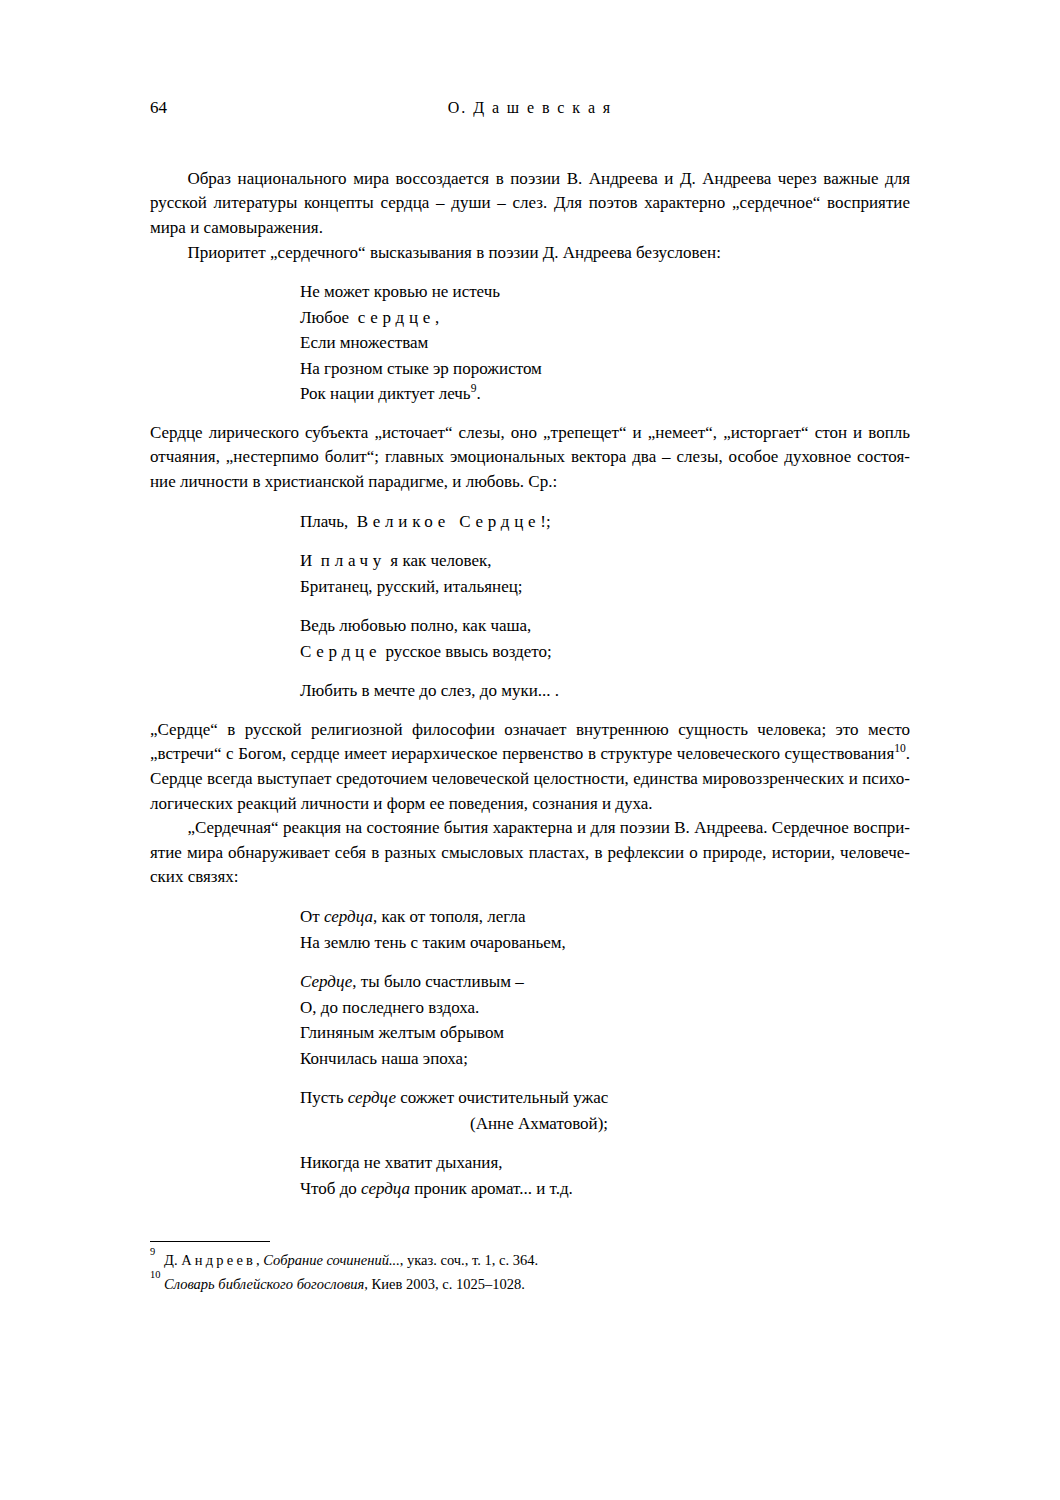64
О. Д а ш е в с к а я
Образ национального мира воссоздается в поэзии В. Андреева и Д. Андреева через важные для русской литературы концепты сердца – души – слез. Для поэтов характерно „сердечное“ восприятие мира и самовыражения.
Приоритет „сердечного“ высказывания в поэзии Д. Андреева безусловен:
Не может кровью не истечь
Любое сердце,
Если множествам
На грозном стыке эр порожистом
Рок нации диктует лечь9.
Сердце лирического субъекта „источает“ слезы, оно „трепещет“ и „немеет“, „исторгает“ стон и вопль отчаяния, „нестерпимо болит“; главных эмоциональных вектора два – слезы, особое духовное состояние личности в христианской парадигме, и любовь. Ср.:
Плачь, Великое Сердце!;
И плачу я как человек,
Британец, русский, итальянец;
Ведь любовью полно, как чаша,
Сердце русское ввысь воздето;
Любить в мечте до слез, до муки... .
„Сердце“ в русской религиозной философии означает внутреннюю сущность человека; это место „встречи“ с Богом, сердце имеет иерархическое первенство в структуре человеческого существования10. Сердце всегда выступает средоточием человеческой целостности, единства мировоззренческих и психологических реакций личности и форм ее поведения, сознания и духа.
„Сердечная“ реакция на состояние бытия характерна и для поэзии В. Андреева. Сердечное восприятие мира обнаруживает себя в разных смысловых пластах, в рефлексии о природе, истории, человеческих связях:
От сердца, как от тополя, легла
На землю тень с таким очарованьем,
Сердце, ты было счастливым –
О, до последнего вздоха.
Глиняным желтым обрывом
Кончилась наша эпоха;
Пусть сердце сожжет очистительный ужас
(Анне Ахматовой);
Никогда не хватит дыхания,
Чтоб до сердца проник аромат... и т.д.
9Д. Андреев, Собрание сочинений..., указ. соч., т. 1, с. 364.
10Словарь библейского богословия, Киев 2003, с. 1025–1028.